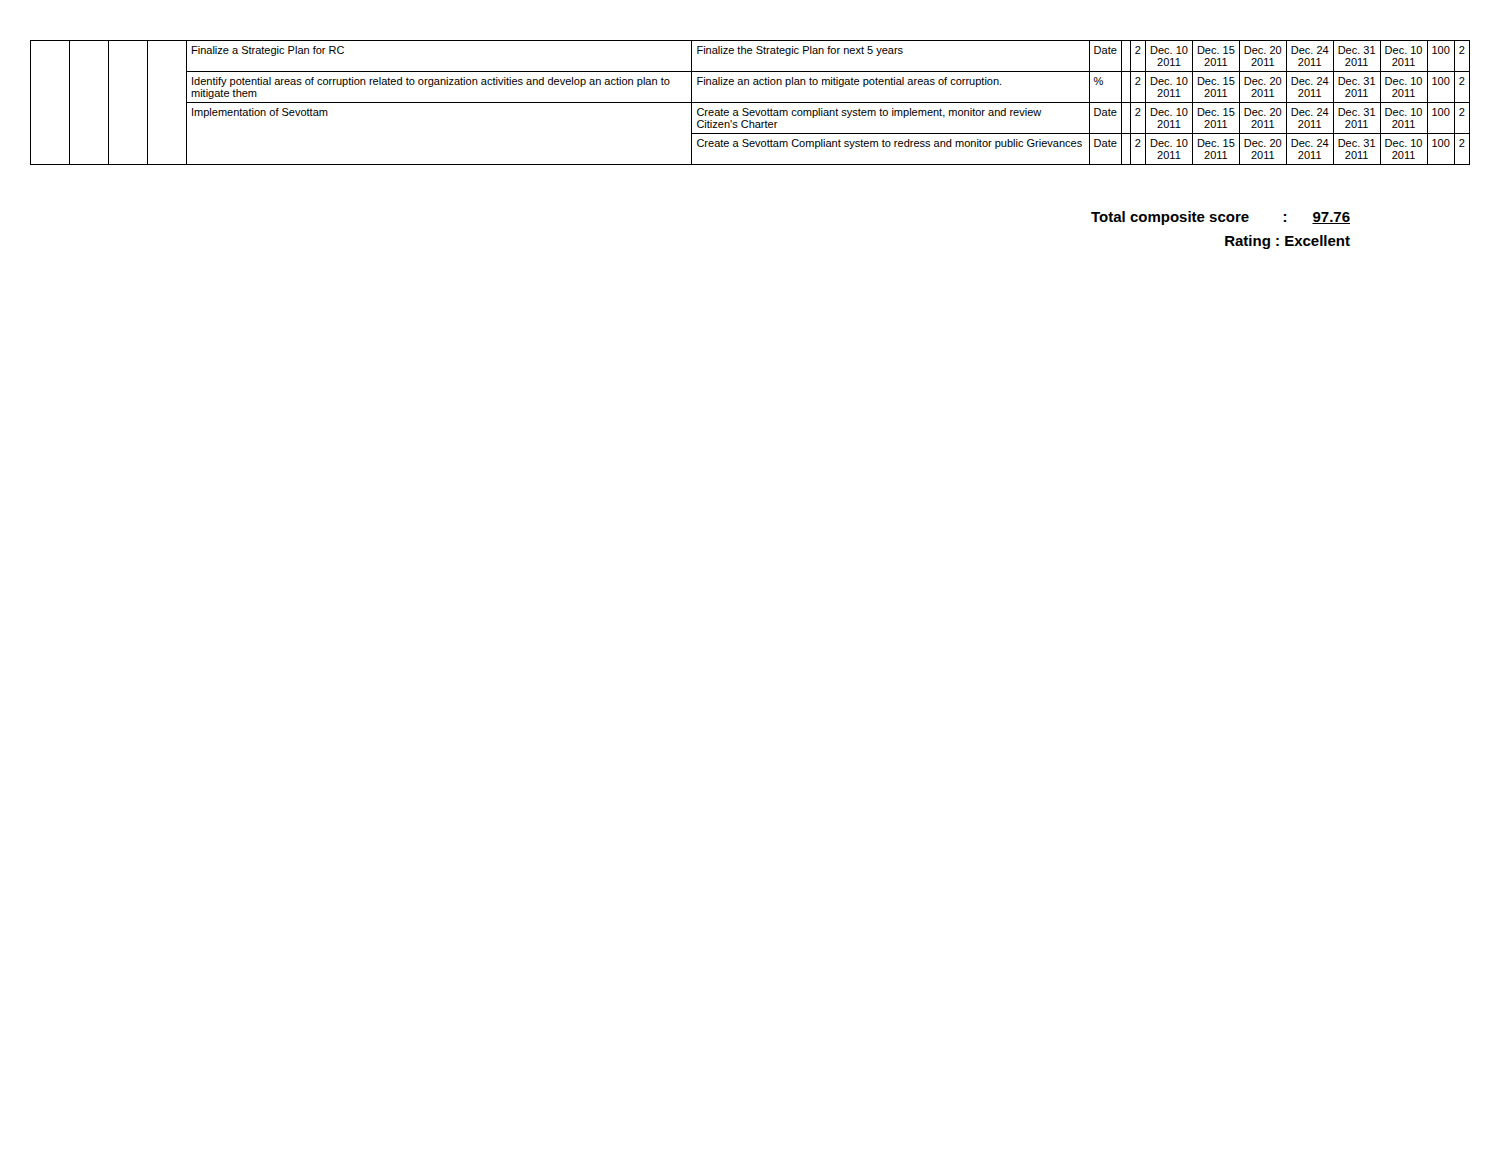| | | | | Finalize a Strategic Plan for RC | Finalize the Strategic Plan for next 5 years | Date | | 2 | Dec. 10 2011 | Dec. 15 2011 | Dec. 20 2011 | Dec. 24 2011 | Dec. 31 2011 | Dec. 10 2011 | 100 | 2 |
| Identify potential areas of corruption related to organization activities and develop an action plan to mitigate them | Finalize an action plan to mitigate potential areas of corruption. | % | | 2 | Dec. 10 2011 | Dec. 15 2011 | Dec. 20 2011 | Dec. 24 2011 | Dec. 31 2011 | Dec. 10 2011 | 100 | 2 |
| Implementation of Sevottam | Create a Sevottam compliant system to implement, monitor and review Citizen's Charter | Date | | 2 | Dec. 10 2011 | Dec. 15 2011 | Dec. 20 2011 | Dec. 24 2011 | Dec. 31 2011 | Dec. 10 2011 | 100 | 2 |
| Create a Sevottam Compliant system to redress and monitor public Grievances | Date | | 2 | Dec. 10 2011 | Dec. 15 2011 | Dec. 20 2011 | Dec. 24 2011 | Dec. 31 2011 | Dec. 10 2011 | 100 | 2 |
Total composite score : 97.76
Rating : Excellent